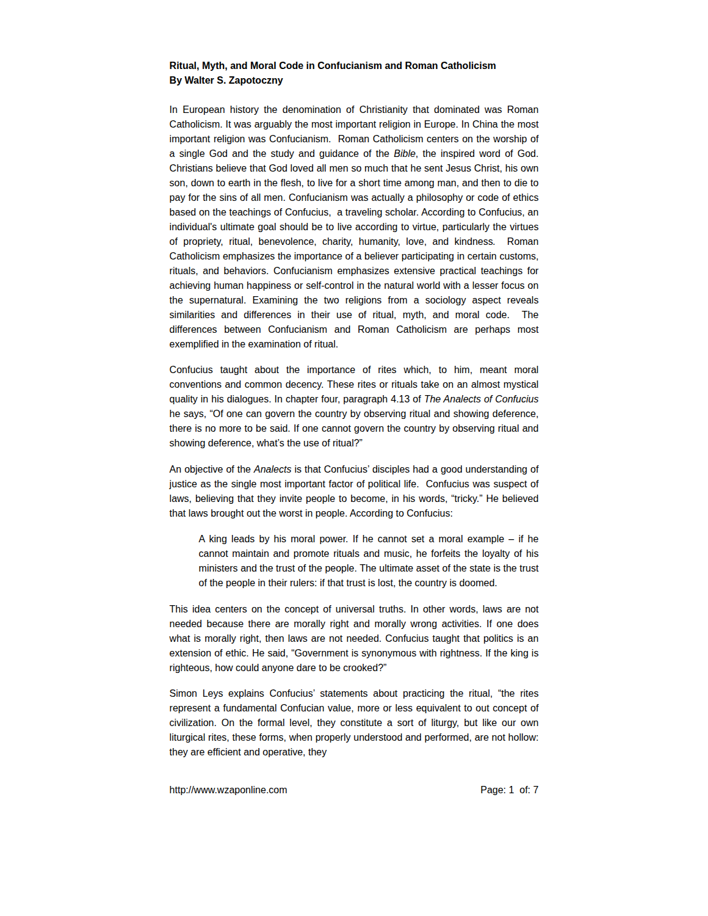Ritual, Myth, and Moral Code in Confucianism and Roman Catholicism
By Walter S. Zapotoczny
In European history the denomination of Christianity that dominated was Roman Catholicism. It was arguably the most important religion in Europe. In China the most important religion was Confucianism. Roman Catholicism centers on the worship of a single God and the study and guidance of the Bible, the inspired word of God. Christians believe that God loved all men so much that he sent Jesus Christ, his own son, down to earth in the flesh, to live for a short time among man, and then to die to pay for the sins of all men. Confucianism was actually a philosophy or code of ethics based on the teachings of Confucius, a traveling scholar. According to Confucius, an individual's ultimate goal should be to live according to virtue, particularly the virtues of propriety, ritual, benevolence, charity, humanity, love, and kindness. Roman Catholicism emphasizes the importance of a believer participating in certain customs, rituals, and behaviors. Confucianism emphasizes extensive practical teachings for achieving human happiness or self-control in the natural world with a lesser focus on the supernatural. Examining the two religions from a sociology aspect reveals similarities and differences in their use of ritual, myth, and moral code. The differences between Confucianism and Roman Catholicism are perhaps most exemplified in the examination of ritual.
Confucius taught about the importance of rites which, to him, meant moral conventions and common decency. These rites or rituals take on an almost mystical quality in his dialogues. In chapter four, paragraph 4.13 of The Analects of Confucius he says, “Of one can govern the country by observing ritual and showing deference, there is no more to be said. If one cannot govern the country by observing ritual and showing deference, what’s the use of ritual?”
An objective of the Analects is that Confucius’ disciples had a good understanding of justice as the single most important factor of political life. Confucius was suspect of laws, believing that they invite people to become, in his words, “tricky.” He believed that laws brought out the worst in people. According to Confucius:
A king leads by his moral power. If he cannot set a moral example – if he cannot maintain and promote rituals and music, he forfeits the loyalty of his ministers and the trust of the people. The ultimate asset of the state is the trust of the people in their rulers: if that trust is lost, the country is doomed.
This idea centers on the concept of universal truths. In other words, laws are not needed because there are morally right and morally wrong activities. If one does what is morally right, then laws are not needed. Confucius taught that politics is an extension of ethic. He said, “Government is synonymous with rightness. If the king is righteous, how could anyone dare to be crooked?”
Simon Leys explains Confucius’ statements about practicing the ritual, “the rites represent a fundamental Confucian value, more or less equivalent to out concept of civilization. On the formal level, they constitute a sort of liturgy, but like our own liturgical rites, these forms, when properly understood and performed, are not hollow: they are efficient and operative, they
http://www.wzaponline.com
Page: 1 of: 7